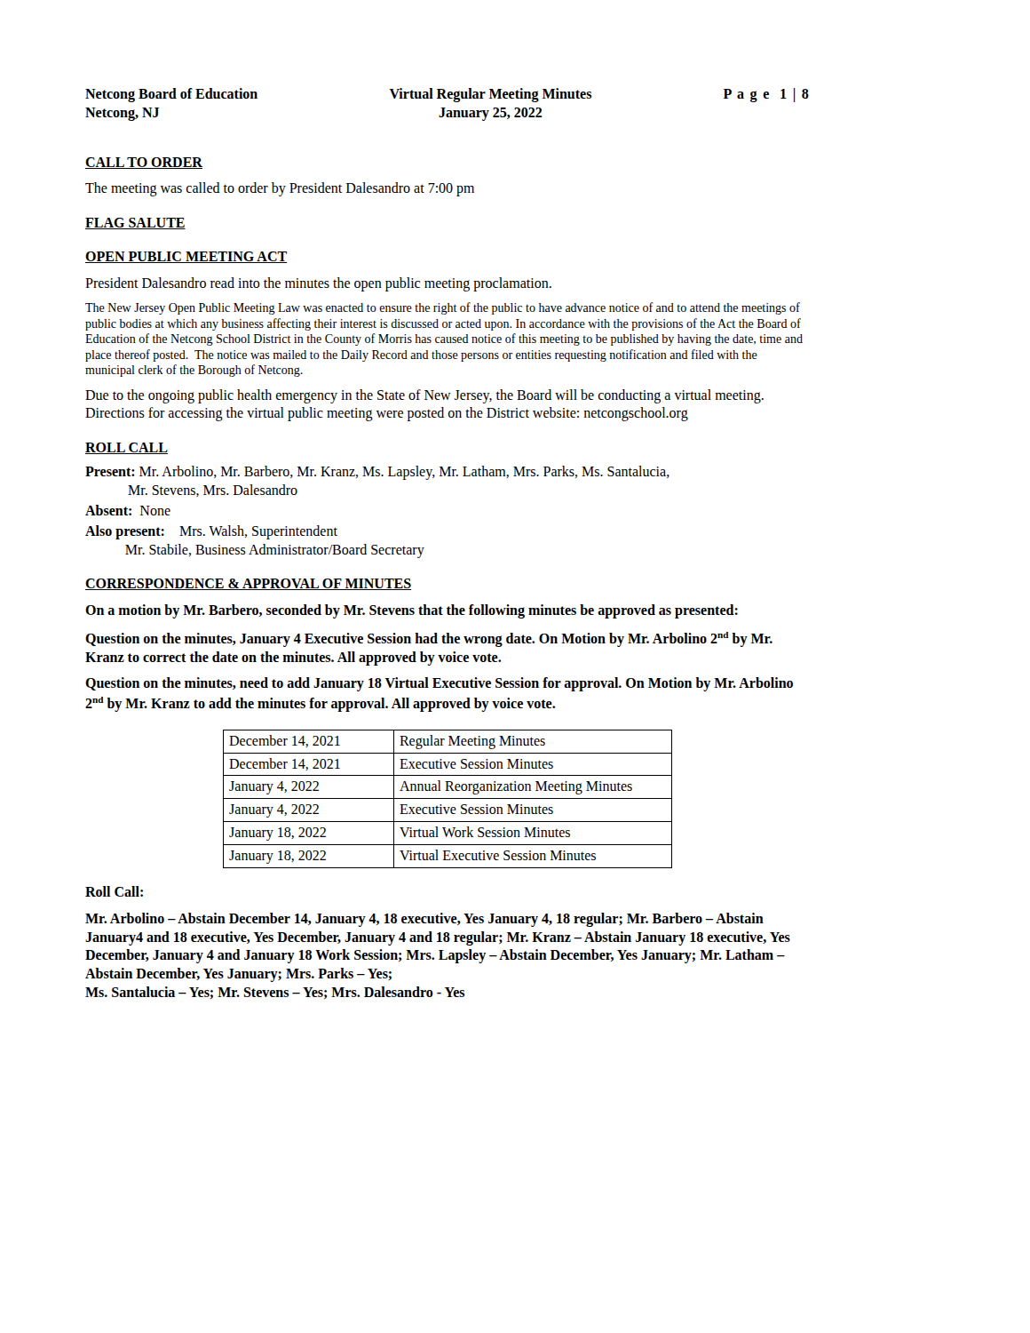Netcong Board of Education
Netcong, NJ
Virtual Regular Meeting Minutes
January 25, 2022
P a g e 1 | 8
CALL TO ORDER
The meeting was called to order by President Dalesandro at 7:00 pm
FLAG SALUTE
OPEN PUBLIC MEETING ACT
President Dalesandro read into the minutes the open public meeting proclamation.
The New Jersey Open Public Meeting Law was enacted to ensure the right of the public to have advance notice of and to attend the meetings of public bodies at which any business affecting their interest is discussed or acted upon. In accordance with the provisions of the Act the Board of Education of the Netcong School District in the County of Morris has caused notice of this meeting to be published by having the date, time and place thereof posted. The notice was mailed to the Daily Record and those persons or entities requesting notification and filed with the municipal clerk of the Borough of Netcong.
Due to the ongoing public health emergency in the State of New Jersey, the Board will be conducting a virtual meeting. Directions for accessing the virtual public meeting were posted on the District website: netcongschool.org
ROLL CALL
Present: Mr. Arbolino, Mr. Barbero, Mr. Kranz, Ms. Lapsley, Mr. Latham, Mrs. Parks, Ms. Santalucia,
Mr. Stevens, Mrs. Dalesandro
Absent: None
Also present: Mrs. Walsh, Superintendent
Mr. Stabile, Business Administrator/Board Secretary
CORRESPONDENCE & APPROVAL OF MINUTES
On a motion by Mr. Barbero, seconded by Mr. Stevens that the following minutes be approved as presented:
Question on the minutes, January 4 Executive Session had the wrong date. On Motion by Mr. Arbolino 2nd by Mr. Kranz to correct the date on the minutes. All approved by voice vote.
Question on the minutes, need to add January 18 Virtual Executive Session for approval. On Motion by Mr. Arbolino 2nd by Mr. Kranz to add the minutes for approval. All approved by voice vote.
| December 14, 2021 | Regular Meeting Minutes |
| December 14, 2021 | Executive Session Minutes |
| January 4, 2022 | Annual Reorganization Meeting Minutes |
| January 4, 2022 | Executive Session Minutes |
| January 18, 2022 | Virtual Work Session Minutes |
| January 18, 2022 | Virtual Executive Session Minutes |
Roll Call:
Mr. Arbolino – Abstain December 14, January 4, 18 executive, Yes January 4, 18 regular; Mr. Barbero – Abstain January4 and 18 executive, Yes December, January 4 and 18 regular; Mr. Kranz – Abstain January 18 executive, Yes December, January 4 and January 18 Work Session; Mrs. Lapsley – Abstain December, Yes January; Mr. Latham – Abstain December, Yes January; Mrs. Parks – Yes;
Ms. Santalucia – Yes; Mr. Stevens – Yes; Mrs. Dalesandro - Yes